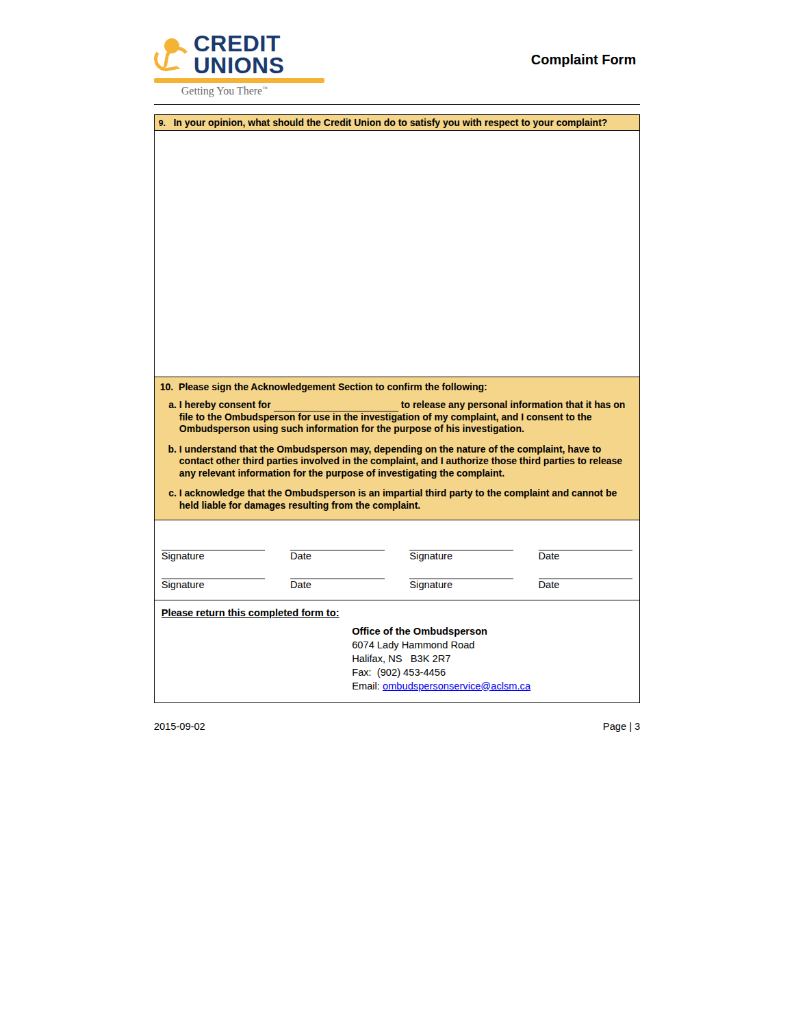CREDIT
UNIONS
Getting You There™
Complaint Form
| 9. In your opinion, what should the Credit Union do to satisfy you with respect to your complaint? |
| 10. Please sign the Acknowledgement Section to confirm the following: I hereby consent for to release any personal information that it has on file to the Ombudsperson for use in the investigation of my complaint, and I consent to the Ombudsperson using such information for the purpose of his investigation. I understand that the Ombudsperson may, depending on the nature of the complaint, have to contact other third parties involved in the complaint, and I authorize those third parties to release any relevant information for the purpose of investigating the complaint. I acknowledge that the Ombudsperson is an impartial third party to the complaint and cannot be held liable for damages resulting from the complaint. |
| / Signature / / Date / / Signature / / Date / / Signature / / Date / / Signature / / Date / |
| Please return this completed form to: Office of the Ombudsperson 6074 Lady Hammond Road Halifax, NS B3K 2R7 Fax: (902) 453-4456 Email: ombudspersonservice@aclsm.ca |
2015-09-02
Page | 3